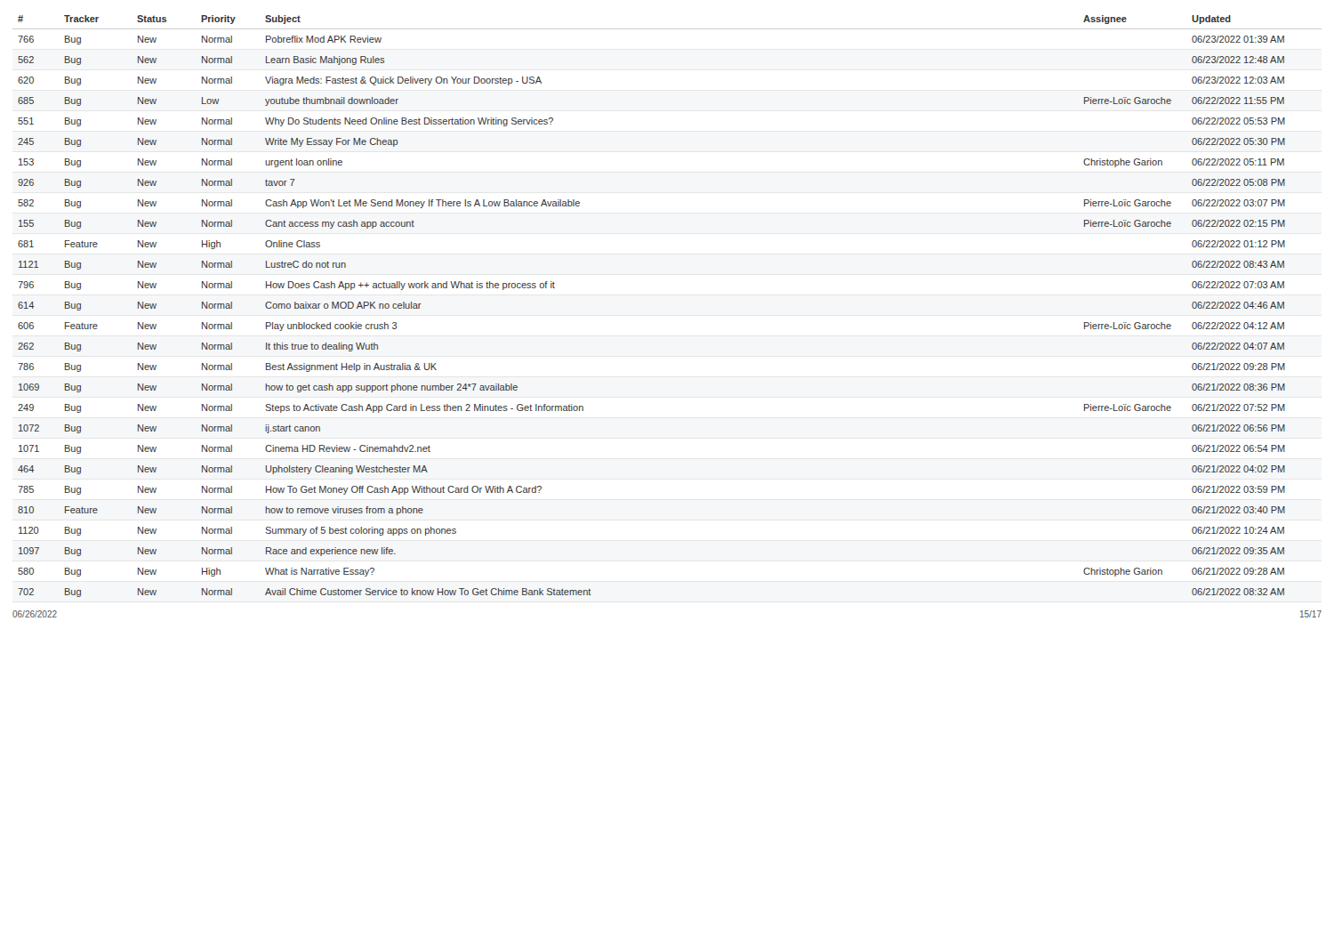| # | Tracker | Status | Priority | Subject | Assignee | Updated |
| --- | --- | --- | --- | --- | --- | --- |
| 766 | Bug | New | Normal | Pobreflix Mod APK Review | | 06/23/2022 01:39 AM |
| 562 | Bug | New | Normal | Learn Basic Mahjong Rules | | 06/23/2022 12:48 AM |
| 620 | Bug | New | Normal | Viagra Meds: Fastest & Quick Delivery On Your Doorstep - USA | | 06/23/2022 12:03 AM |
| 685 | Bug | New | Low | youtube thumbnail downloader | Pierre-Loïc Garoche | 06/22/2022 11:55 PM |
| 551 | Bug | New | Normal | Why Do Students Need Online Best Dissertation Writing Services? | | 06/22/2022 05:53 PM |
| 245 | Bug | New | Normal | Write My Essay For Me Cheap | | 06/22/2022 05:30 PM |
| 153 | Bug | New | Normal | urgent loan online | Christophe Garion | 06/22/2022 05:11 PM |
| 926 | Bug | New | Normal | tavor 7 | | 06/22/2022 05:08 PM |
| 582 | Bug | New | Normal | Cash App Won't Let Me Send Money If There Is A Low Balance Available | Pierre-Loïc Garoche | 06/22/2022 03:07 PM |
| 155 | Bug | New | Normal | Cant access my cash app account | Pierre-Loïc Garoche | 06/22/2022 02:15 PM |
| 681 | Feature | New | High | Online Class | | 06/22/2022 01:12 PM |
| 1121 | Bug | New | Normal | LustreC do not run | | 06/22/2022 08:43 AM |
| 796 | Bug | New | Normal | How Does Cash App ++ actually work and What is the process of it | | 06/22/2022 07:03 AM |
| 614 | Bug | New | Normal | Como baixar o MOD APK no celular | | 06/22/2022 04:46 AM |
| 606 | Feature | New | Normal | Play unblocked cookie crush 3 | Pierre-Loïc Garoche | 06/22/2022 04:12 AM |
| 262 | Bug | New | Normal | It this true to dealing Wuth | | 06/22/2022 04:07 AM |
| 786 | Bug | New | Normal | Best Assignment Help in Australia & UK | | 06/21/2022 09:28 PM |
| 1069 | Bug | New | Normal | how to get cash app support phone number 24*7 available | | 06/21/2022 08:36 PM |
| 249 | Bug | New | Normal | Steps to Activate Cash App Card in Less then 2 Minutes - Get Information | Pierre-Loïc Garoche | 06/21/2022 07:52 PM |
| 1072 | Bug | New | Normal | ij.start canon | | 06/21/2022 06:56 PM |
| 1071 | Bug | New | Normal | Cinema HD Review - Cinemahdv2.net | | 06/21/2022 06:54 PM |
| 464 | Bug | New | Normal | Upholstery Cleaning Westchester MA | | 06/21/2022 04:02 PM |
| 785 | Bug | New | Normal | How To Get Money Off Cash App Without Card Or With A Card? | | 06/21/2022 03:59 PM |
| 810 | Feature | New | Normal | how to remove viruses from a phone | | 06/21/2022 03:40 PM |
| 1120 | Bug | New | Normal | Summary of 5 best coloring apps on phones | | 06/21/2022 10:24 AM |
| 1097 | Bug | New | Normal | Race and experience new life. | | 06/21/2022 09:35 AM |
| 580 | Bug | New | High | What is Narrative Essay? | Christophe Garion | 06/21/2022 09:28 AM |
| 702 | Bug | New | Normal | Avail Chime Customer Service to know How To Get Chime Bank Statement | | 06/21/2022 08:32 AM |
06/26/2022 15/17